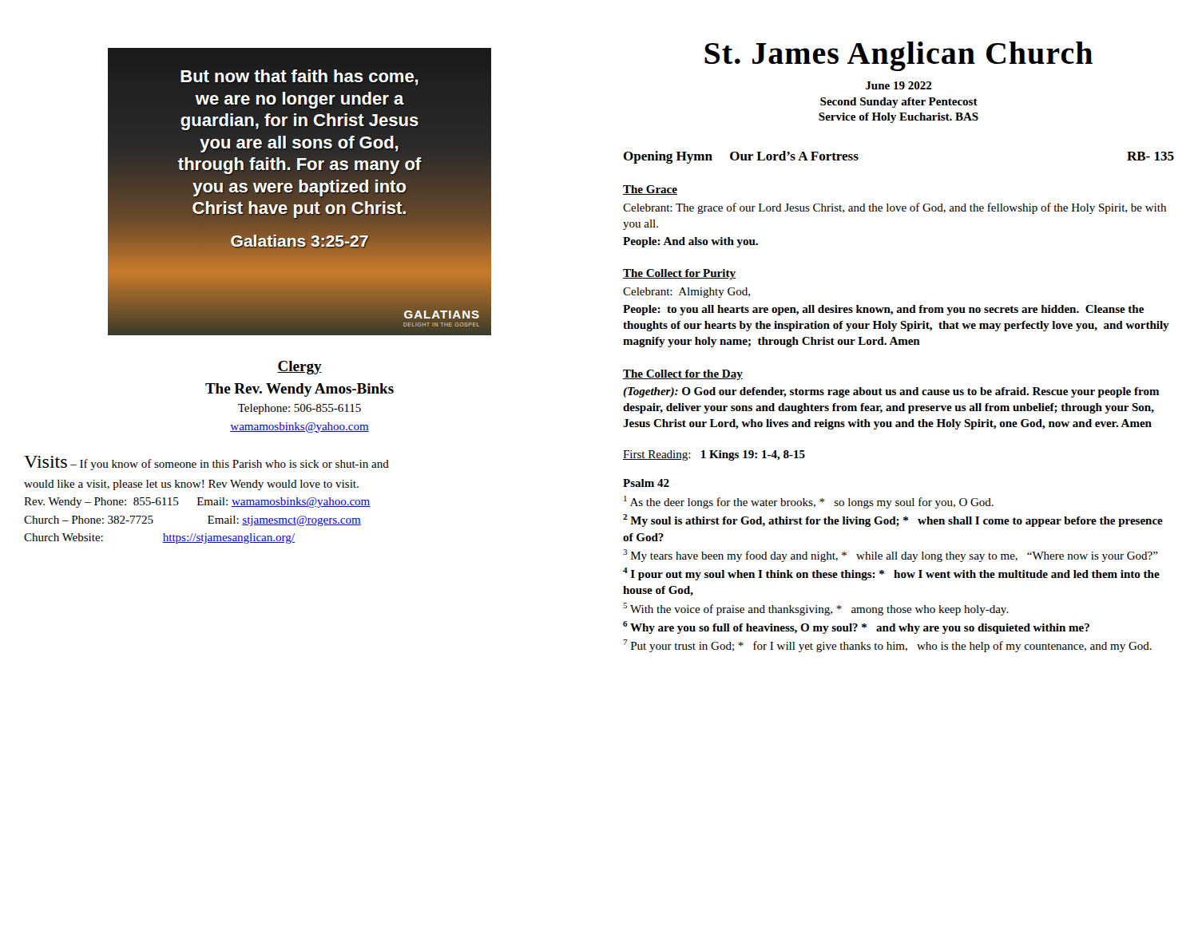But now that faith has come,
we are no longer under a
guardian, for in Christ Jesus
you are all sons of God,
through faith. For as many of
you as were baptized into
Christ have put on Christ.
Galatians 3:25-27
GALATIANSDELIGHT IN THE GOSPEL
Clergy
The Rev. Wendy Amos-Binks
Telephone: 506-855-6115
wamamosbinks@yahoo.com
Visits – If you know of someone in this Parish who is sick or shut-in and
would like a visit, please let us know! Rev Wendy would love to visit.
Rev. Wendy – Phone: 855-6115 Email: wamamosbinks@yahoo.com
Church – Phone: 382-7725 Email: stjamesmct@rogers.com
Church Website: https://stjamesanglican.org/
St. James Anglican Church
June 19 2022
Second Sunday after Pentecost
Service of Holy Eucharist. BAS
Opening Hymn Our Lord’s A Fortress RB- 135
The Grace
Celebrant: The grace of our Lord Jesus Christ, and the love of God, and the fellowship of the Holy Spirit, be with you all.
People: And also with you.
The Collect for Purity
Celebrant: Almighty God,
People: to you all hearts are open, all desires known, and from you no secrets are hidden. Cleanse the thoughts of our hearts by the inspiration of your Holy Spirit, that we may perfectly love you, and worthily magnify your holy name; through Christ our Lord. Amen
The Collect for the Day
(Together): O God our defender, storms rage about us and cause us to be afraid. Rescue your people from despair, deliver your sons and daughters from fear, and preserve us all from unbelief; through your Son, Jesus Christ our Lord, who lives and reigns with you and the Holy Spirit, one God, now and ever. Amen
First Reading: 1 Kings 19: 1-4, 8-15
Psalm 42
1 As the deer longs for the water brooks, * so longs my soul for you, O God.
2 My soul is athirst for God, athirst for the living God; * when shall I come to appear before the presence of God?
3 My tears have been my food day and night, * while all day long they say to me, “Where now is your God?”
4 I pour out my soul when I think on these things: * how I went with the multitude and led them into the house of God,
5 With the voice of praise and thanksgiving, * among those who keep holy-day.
6 Why are you so full of heaviness, O my soul? * and why are you so disquieted within me?
7 Put your trust in God; * for I will yet give thanks to him, who is the help of my countenance, and my God.